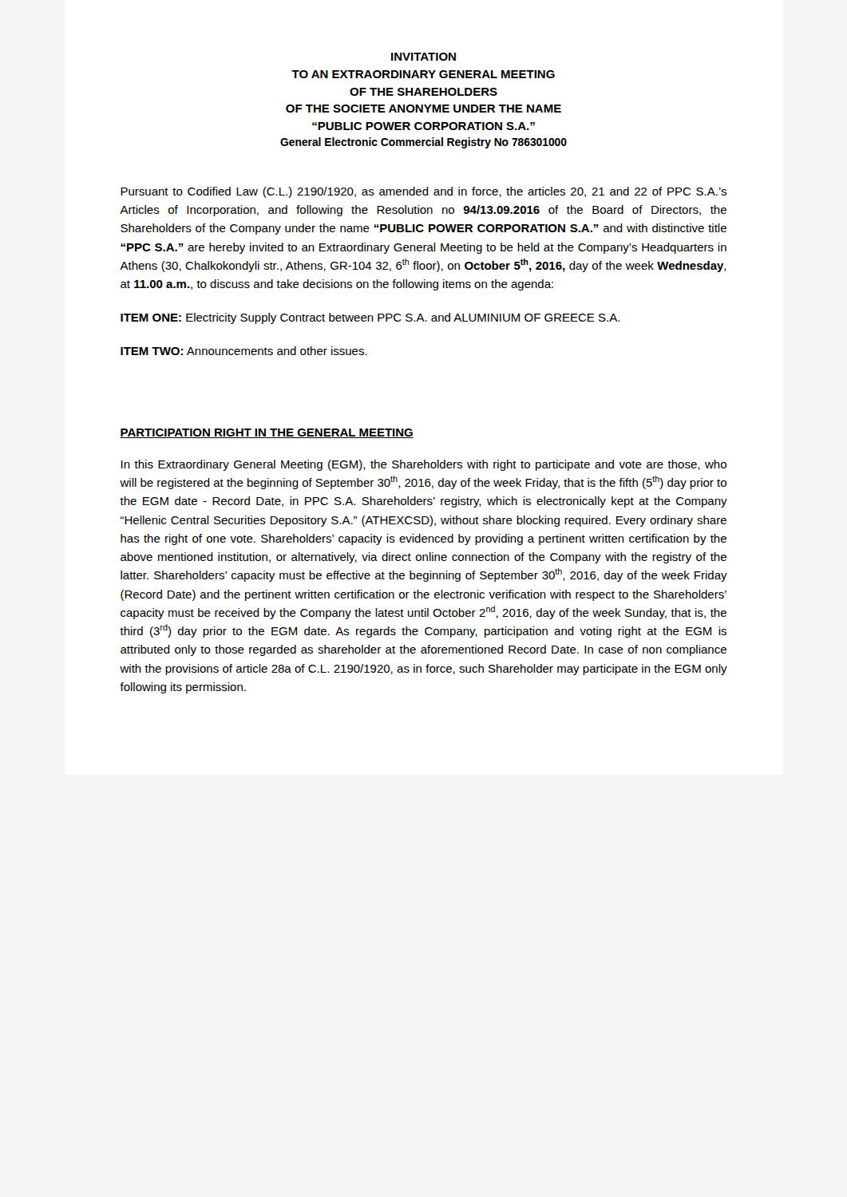INVITATION TO AN EXTRAORDINARY GENERAL MEETING OF THE SHAREHOLDERS OF THE SOCIETE ANONYME UNDER THE NAME “PUBLIC POWER CORPORATION S.A.” General Electronic Commercial Registry No 786301000
Pursuant to Codified Law (C.L.) 2190/1920, as amended and in force, the articles 20, 21 and 22 of PPC S.A.’s Articles of Incorporation, and following the Resolution no 94/13.09.2016 of the Board of Directors, the Shareholders of the Company under the name “PUBLIC POWER CORPORATION S.A.” and with distinctive title “PPC S.A.” are hereby invited to an Extraordinary General Meeting to be held at the Company’s Headquarters in Athens (30, Chalkokondyli str., Athens, GR-104 32, 6th floor), on October 5th, 2016, day of the week Wednesday, at 11.00 a.m., to discuss and take decisions on the following items on the agenda:
ITEM ONE: Electricity Supply Contract between PPC S.A. and ALUMINIUM OF GREECE S.A.
ITEM TWO: Announcements and other issues.
PARTICIPATION RIGHT IN THE GENERAL MEETING
In this Extraordinary General Meeting (EGM), the Shareholders with right to participate and vote are those, who will be registered at the beginning of September 30th, 2016, day of the week Friday, that is the fifth (5th) day prior to the EGM date - Record Date, in PPC S.A. Shareholders’ registry, which is electronically kept at the Company “Hellenic Central Securities Depository S.A.” (ATHEXCSD), without share blocking required. Every ordinary share has the right of one vote. Shareholders’ capacity is evidenced by providing a pertinent written certification by the above mentioned institution, or alternatively, via direct online connection of the Company with the registry of the latter. Shareholders’ capacity must be effective at the beginning of September 30th, 2016, day of the week Friday (Record Date) and the pertinent written certification or the electronic verification with respect to the Shareholders’ capacity must be received by the Company the latest until October 2nd, 2016, day of the week Sunday, that is, the third (3rd) day prior to the EGM date. As regards the Company, participation and voting right at the EGM is attributed only to those regarded as shareholder at the aforementioned Record Date. In case of non compliance with the provisions of article 28a of C.L. 2190/1920, as in force, such Shareholder may participate in the EGM only following its permission.